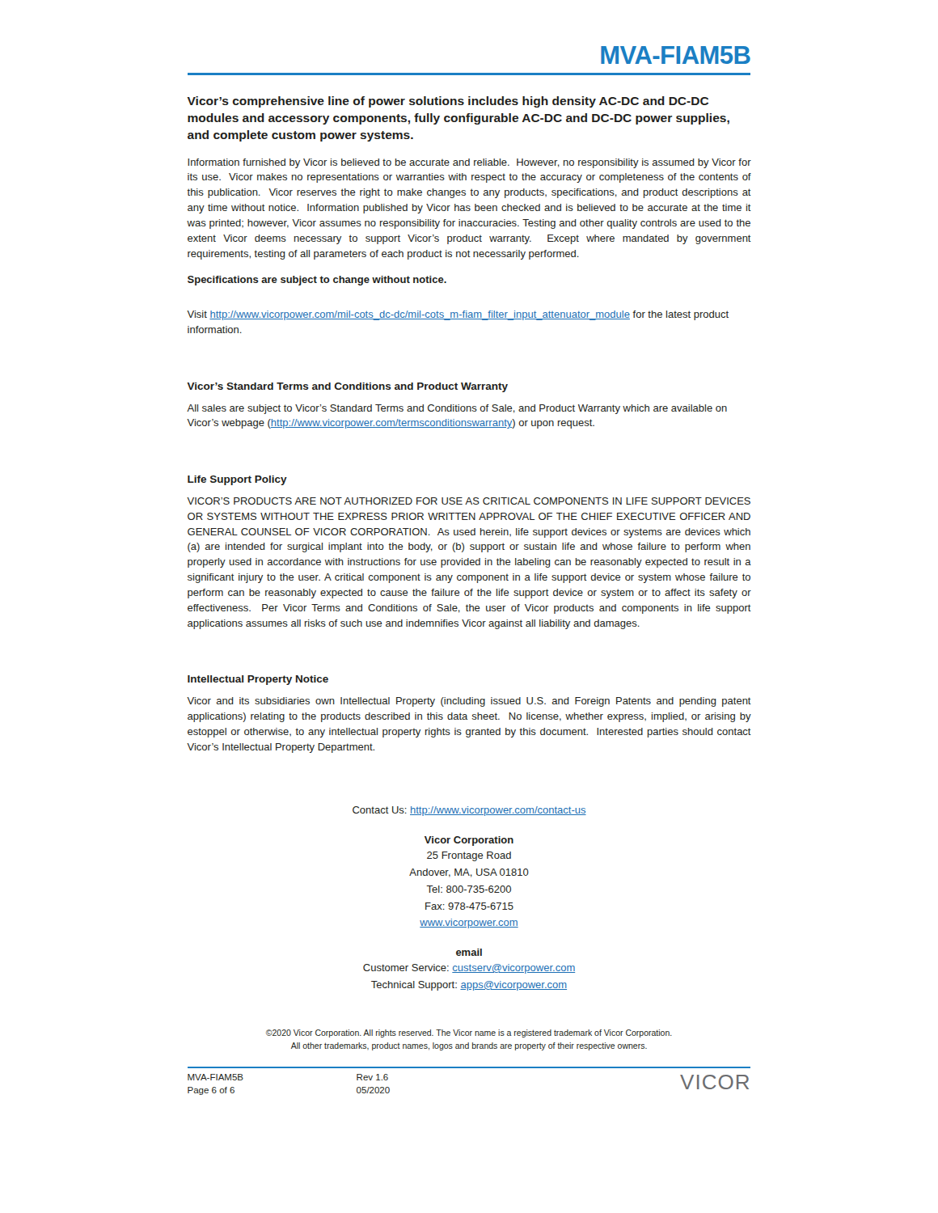MVA-FIAM5B
Vicor’s comprehensive line of power solutions includes high density AC-DC and DC-DC modules and accessory components, fully configurable AC-DC and DC-DC power supplies, and complete custom power systems.
Information furnished by Vicor is believed to be accurate and reliable. However, no responsibility is assumed by Vicor for its use. Vicor makes no representations or warranties with respect to the accuracy or completeness of the contents of this publication. Vicor reserves the right to make changes to any products, specifications, and product descriptions at any time without notice. Information published by Vicor has been checked and is believed to be accurate at the time it was printed; however, Vicor assumes no responsibility for inaccuracies. Testing and other quality controls are used to the extent Vicor deems necessary to support Vicor’s product warranty. Except where mandated by government requirements, testing of all parameters of each product is not necessarily performed.
Specifications are subject to change without notice.
Visit http://www.vicorpower.com/mil-cots_dc-dc/mil-cots_m-fiam_filter_input_attenuator_module for the latest product information.
Vicor’s Standard Terms and Conditions and Product Warranty
All sales are subject to Vicor’s Standard Terms and Conditions of Sale, and Product Warranty which are available on Vicor’s webpage (http://www.vicorpower.com/termsconditionswarranty) or upon request.
Life Support Policy
VICOR’S PRODUCTS ARE NOT AUTHORIZED FOR USE AS CRITICAL COMPONENTS IN LIFE SUPPORT DEVICES OR SYSTEMS WITHOUT THE EXPRESS PRIOR WRITTEN APPROVAL OF THE CHIEF EXECUTIVE OFFICER AND GENERAL COUNSEL OF VICOR CORPORATION. As used herein, life support devices or systems are devices which (a) are intended for surgical implant into the body, or (b) support or sustain life and whose failure to perform when properly used in accordance with instructions for use provided in the labeling can be reasonably expected to result in a significant injury to the user. A critical component is any component in a life support device or system whose failure to perform can be reasonably expected to cause the failure of the life support device or system or to affect its safety or effectiveness. Per Vicor Terms and Conditions of Sale, the user of Vicor products and components in life support applications assumes all risks of such use and indemnifies Vicor against all liability and damages.
Intellectual Property Notice
Vicor and its subsidiaries own Intellectual Property (including issued U.S. and Foreign Patents and pending patent applications) relating to the products described in this data sheet. No license, whether express, implied, or arising by estoppel or otherwise, to any intellectual property rights is granted by this document. Interested parties should contact Vicor’s Intellectual Property Department.
Contact Us: http://www.vicorpower.com/contact-us
Vicor Corporation
25 Frontage Road
Andover, MA, USA 01810
Tel: 800-735-6200
Fax: 978-475-6715
www.vicorpower.com
email
Customer Service: custserv@vicorpower.com
Technical Support: apps@vicorpower.com
©2020 Vicor Corporation. All rights reserved. The Vicor name is a registered trademark of Vicor Corporation.
All other trademarks, product names, logos and brands are property of their respective owners.
MVA-FIAM5B
Page 6 of 6
Rev 1.6
05/2020
VICOR